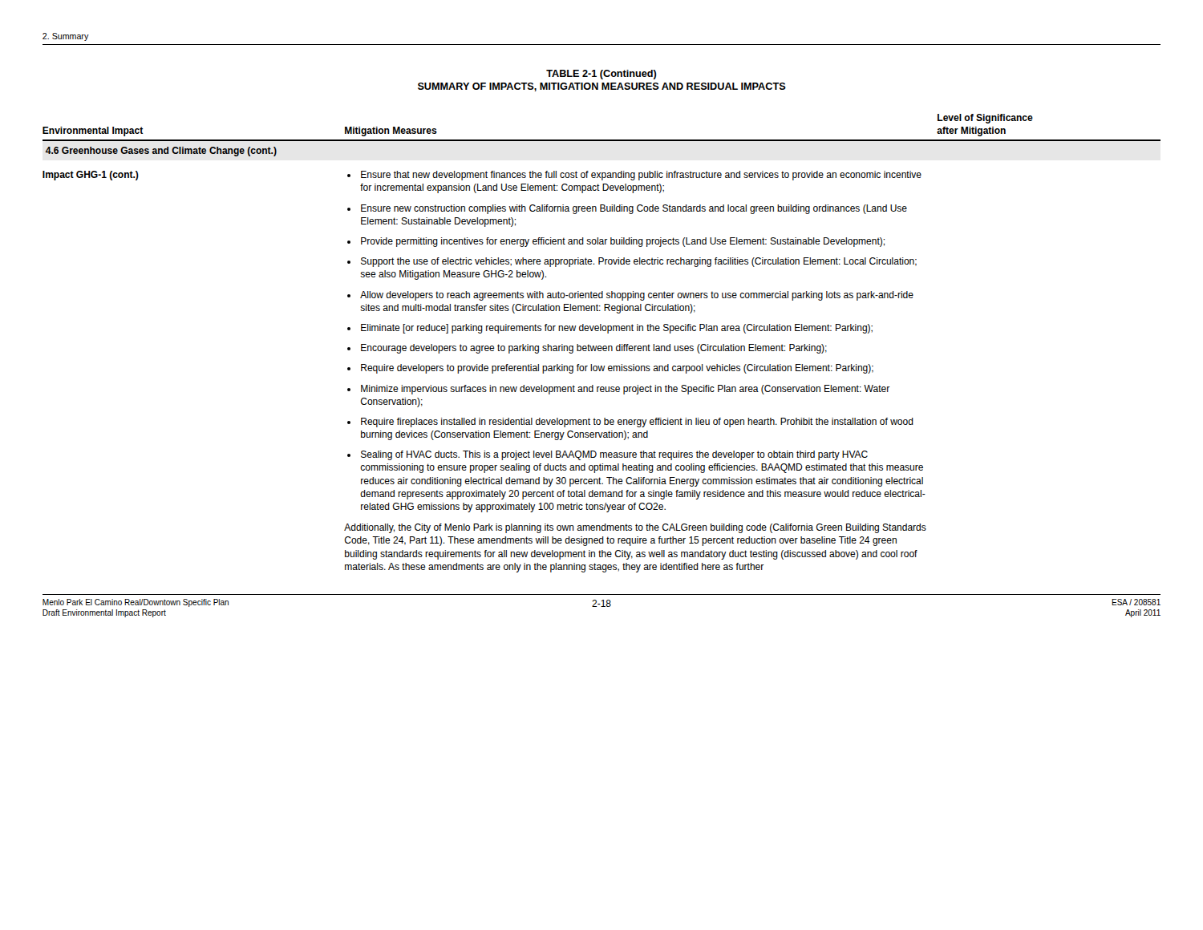2. Summary
TABLE 2-1 (Continued)
SUMMARY OF IMPACTS, MITIGATION MEASURES AND RESIDUAL IMPACTS
| Environmental Impact | Mitigation Measures | Level of Significance after Mitigation |
| --- | --- | --- |
| 4.6 Greenhouse Gases and Climate Change (cont.) |
| Impact GHG-1 (cont.) | Ensure that new development finances the full cost of expanding public infrastructure and services to provide an economic incentive for incremental expansion (Land Use Element: Compact Development); Ensure new construction complies with California green Building Code Standards and local green building ordinances (Land Use Element: Sustainable Development); Provide permitting incentives for energy efficient and solar building projects (Land Use Element: Sustainable Development); Support the use of electric vehicles; where appropriate. Provide electric recharging facilities (Circulation Element: Local Circulation; see also Mitigation Measure GHG-2 below). Allow developers to reach agreements with auto-oriented shopping center owners to use commercial parking lots as park-and-ride sites and multi-modal transfer sites (Circulation Element: Regional Circulation); Eliminate [or reduce] parking requirements for new development in the Specific Plan area (Circulation Element: Parking); Encourage developers to agree to parking sharing between different land uses (Circulation Element: Parking); Require developers to provide preferential parking for low emissions and carpool vehicles (Circulation Element: Parking); Minimize impervious surfaces in new development and reuse project in the Specific Plan area (Conservation Element: Water Conservation); Require fireplaces installed in residential development to be energy efficient in lieu of open hearth. Prohibit the installation of wood burning devices (Conservation Element: Energy Conservation); and Sealing of HVAC ducts. This is a project level BAAQMD measure that requires the developer to obtain third party HVAC commissioning to ensure proper sealing of ducts and optimal heating and cooling efficiencies. BAAQMD estimated that this measure reduces air conditioning electrical demand by 30 percent. The California Energy commission estimates that air conditioning electrical demand represents approximately 20 percent of total demand for a single family residence and this measure would reduce electrical-related GHG emissions by approximately 100 metric tons/year of CO2e. Additionally, the City of Menlo Park is planning its own amendments to the CALGreen building code (California Green Building Standards Code, Title 24, Part 11). These amendments will be designed to require a further 15 percent reduction over baseline Title 24 green building standards requirements for all new development in the City, as well as mandatory duct testing (discussed above) and cool roof materials. As these amendments are only in the planning stages, they are identified here as further | |
| Menlo Park El Camino Real/Downtown Specific Plan Draft Environmental Impact Report | 2-18 | ESA / 208581 April 2011 |